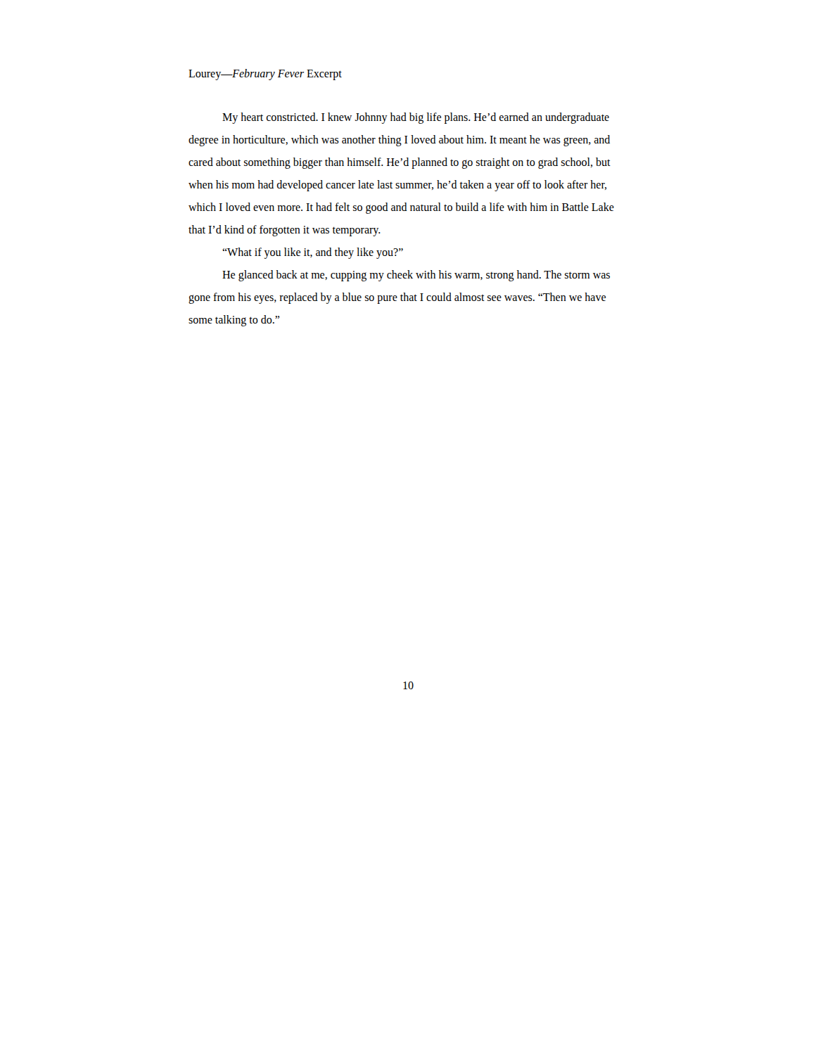Lourey—February Fever Excerpt
My heart constricted. I knew Johnny had big life plans. He’d earned an undergraduate degree in horticulture, which was another thing I loved about him. It meant he was green, and cared about something bigger than himself. He’d planned to go straight on to grad school, but when his mom had developed cancer late last summer, he’d taken a year off to look after her, which I loved even more. It had felt so good and natural to build a life with him in Battle Lake that I’d kind of forgotten it was temporary.
“What if you like it, and they like you?”
He glanced back at me, cupping my cheek with his warm, strong hand. The storm was gone from his eyes, replaced by a blue so pure that I could almost see waves. “Then we have some talking to do.”
10